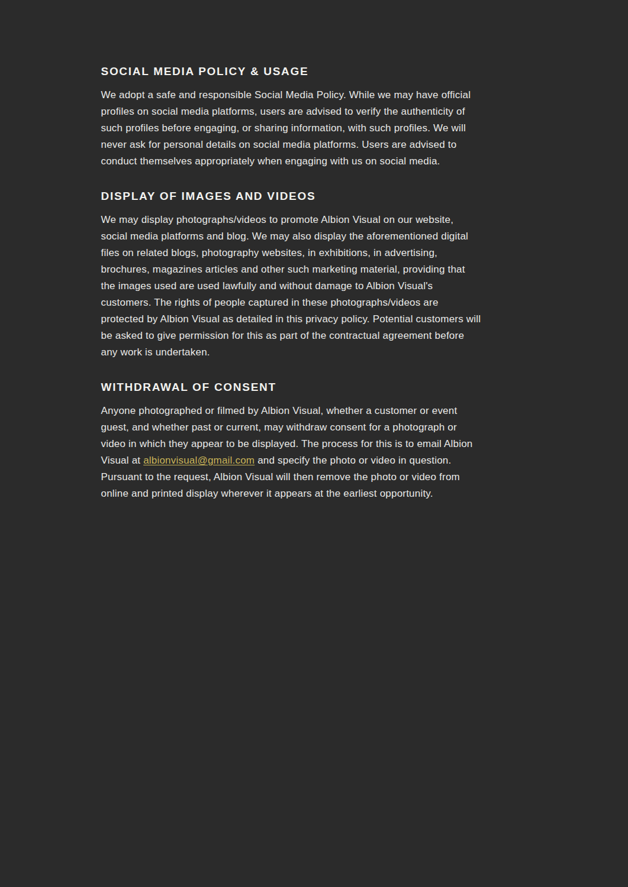Social Media Policy & Usage
We adopt a safe and responsible Social Media Policy. While we may have official profiles on social media platforms, users are advised to verify the authenticity of such profiles before engaging, or sharing information, with such profiles. We will never ask for personal details on social media platforms. Users are advised to conduct themselves appropriately when engaging with us on social media.
Display of Images and Videos
We may display photographs/videos to promote Albion Visual on our website, social media platforms and blog. We may also display the aforementioned digital files on related blogs, photography websites, in exhibitions, in advertising, brochures, magazines articles and other such marketing material, providing that the images used are used lawfully and without damage to Albion Visual's customers. The rights of people captured in these photographs/videos are protected by Albion Visual as detailed in this privacy policy. Potential customers will be asked to give permission for this as part of the contractual agreement before any work is undertaken.
Withdrawal of Consent
Anyone photographed or filmed by Albion Visual, whether a customer or event guest, and whether past or current, may withdraw consent for a photograph or video in which they appear to be displayed. The process for this is to email Albion Visual at albionvisual@gmail.com and specify the photo or video in question. Pursuant to the request, Albion Visual will then remove the photo or video from online and printed display wherever it appears at the earliest opportunity.